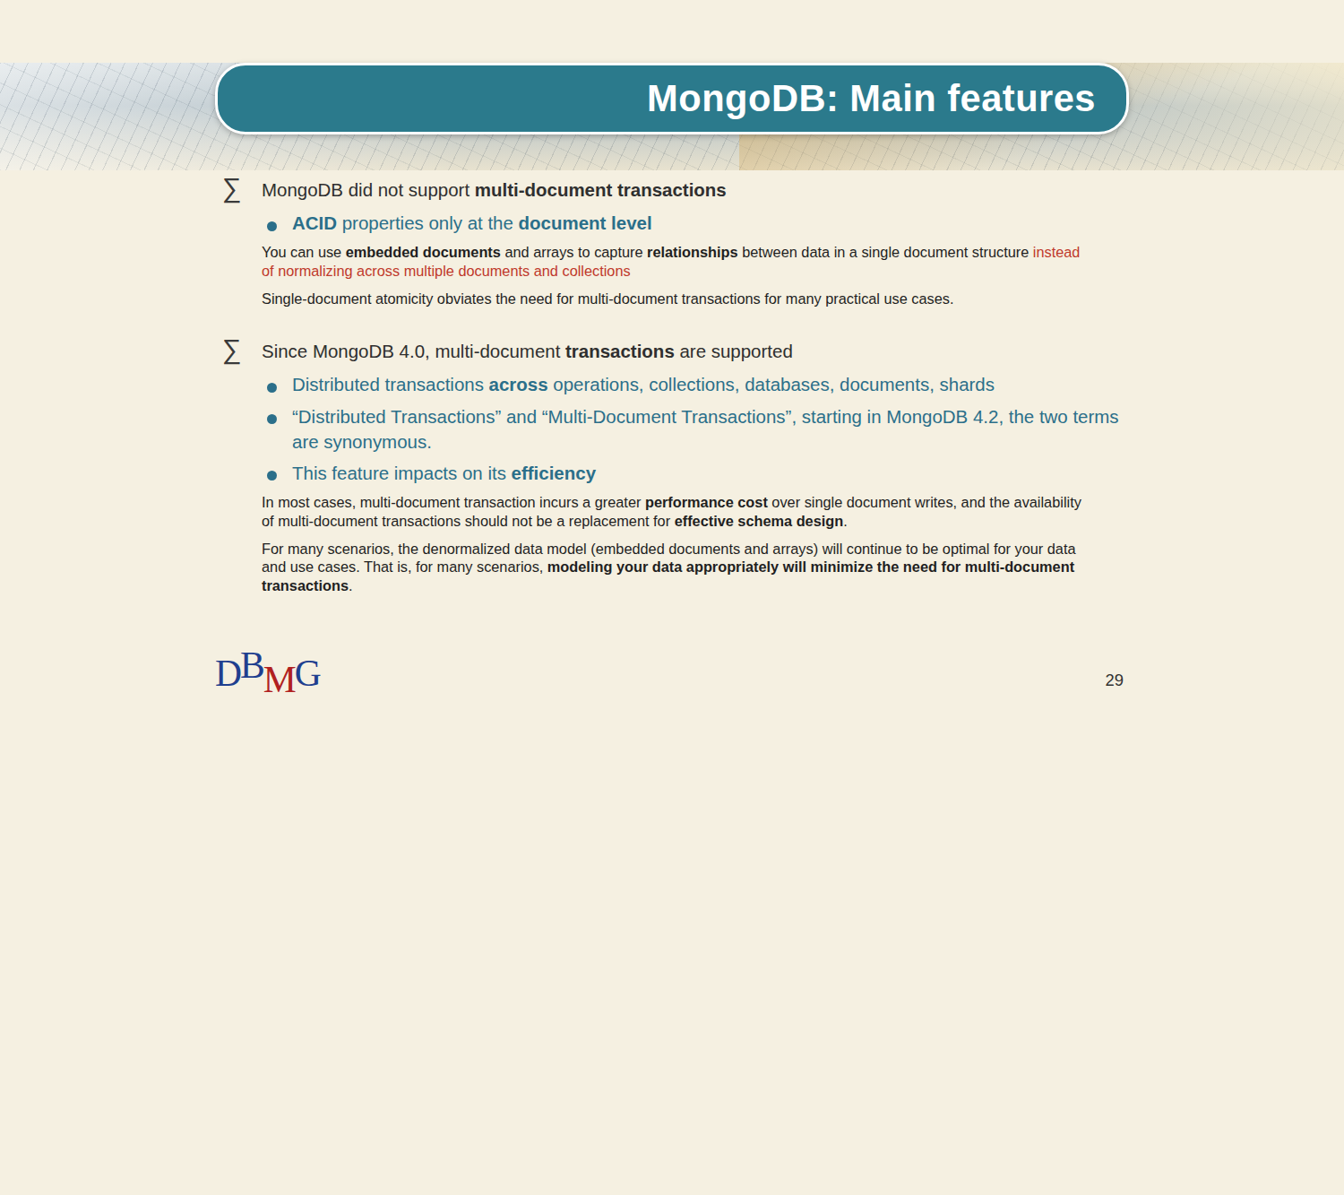MongoDB: Main features
MongoDB did not support multi-document transactions
ACID properties only at the document level
You can use embedded documents and arrays to capture relationships between data in a single document structure instead of normalizing across multiple documents and collections
Single-document atomicity obviates the need for multi-document transactions for many practical use cases.
Since MongoDB 4.0, multi-document transactions are supported
Distributed transactions across operations, collections, databases, documents, shards
“Distributed Transactions” and “Multi-Document Transactions”, starting in MongoDB 4.2, the two terms are synonymous.
This feature impacts on its efficiency
In most cases, multi-document transaction incurs a greater performance cost over single document writes, and the availability of multi-document transactions should not be a replacement for effective schema design.
For many scenarios, the denormalized data model (embedded documents and arrays) will continue to be optimal for your data and use cases. That is, for many scenarios, modeling your data appropriately will minimize the need for multi-document transactions.
DBMG
29